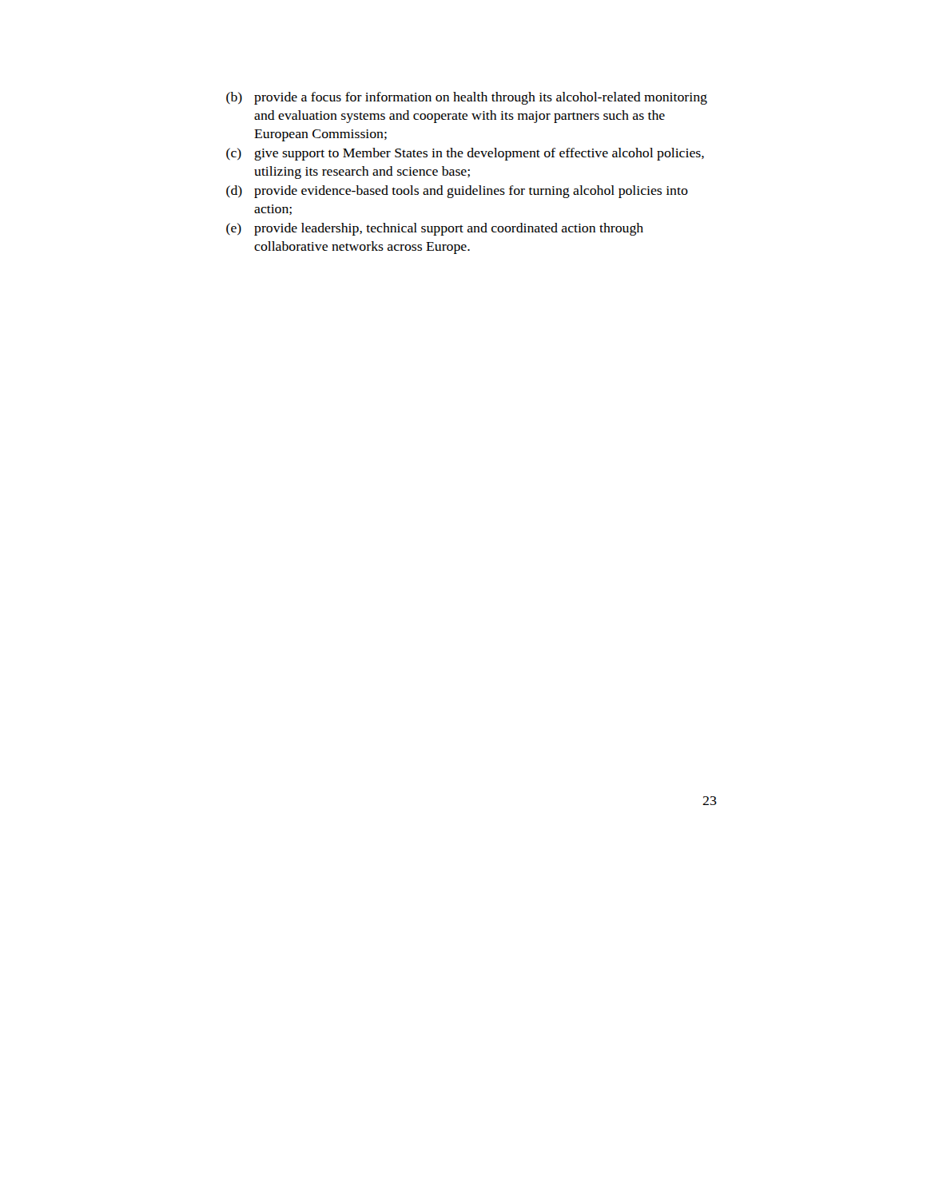(b) provide a focus for information on health through its alcohol-related monitoring and evaluation systems and cooperate with its major partners such as the European Commission;
(c) give support to Member States in the development of effective alcohol policies, utilizing its research and science base;
(d) provide evidence-based tools and guidelines for turning alcohol policies into action;
(e) provide leadership, technical support and coordinated action through collaborative networks across Europe.
23